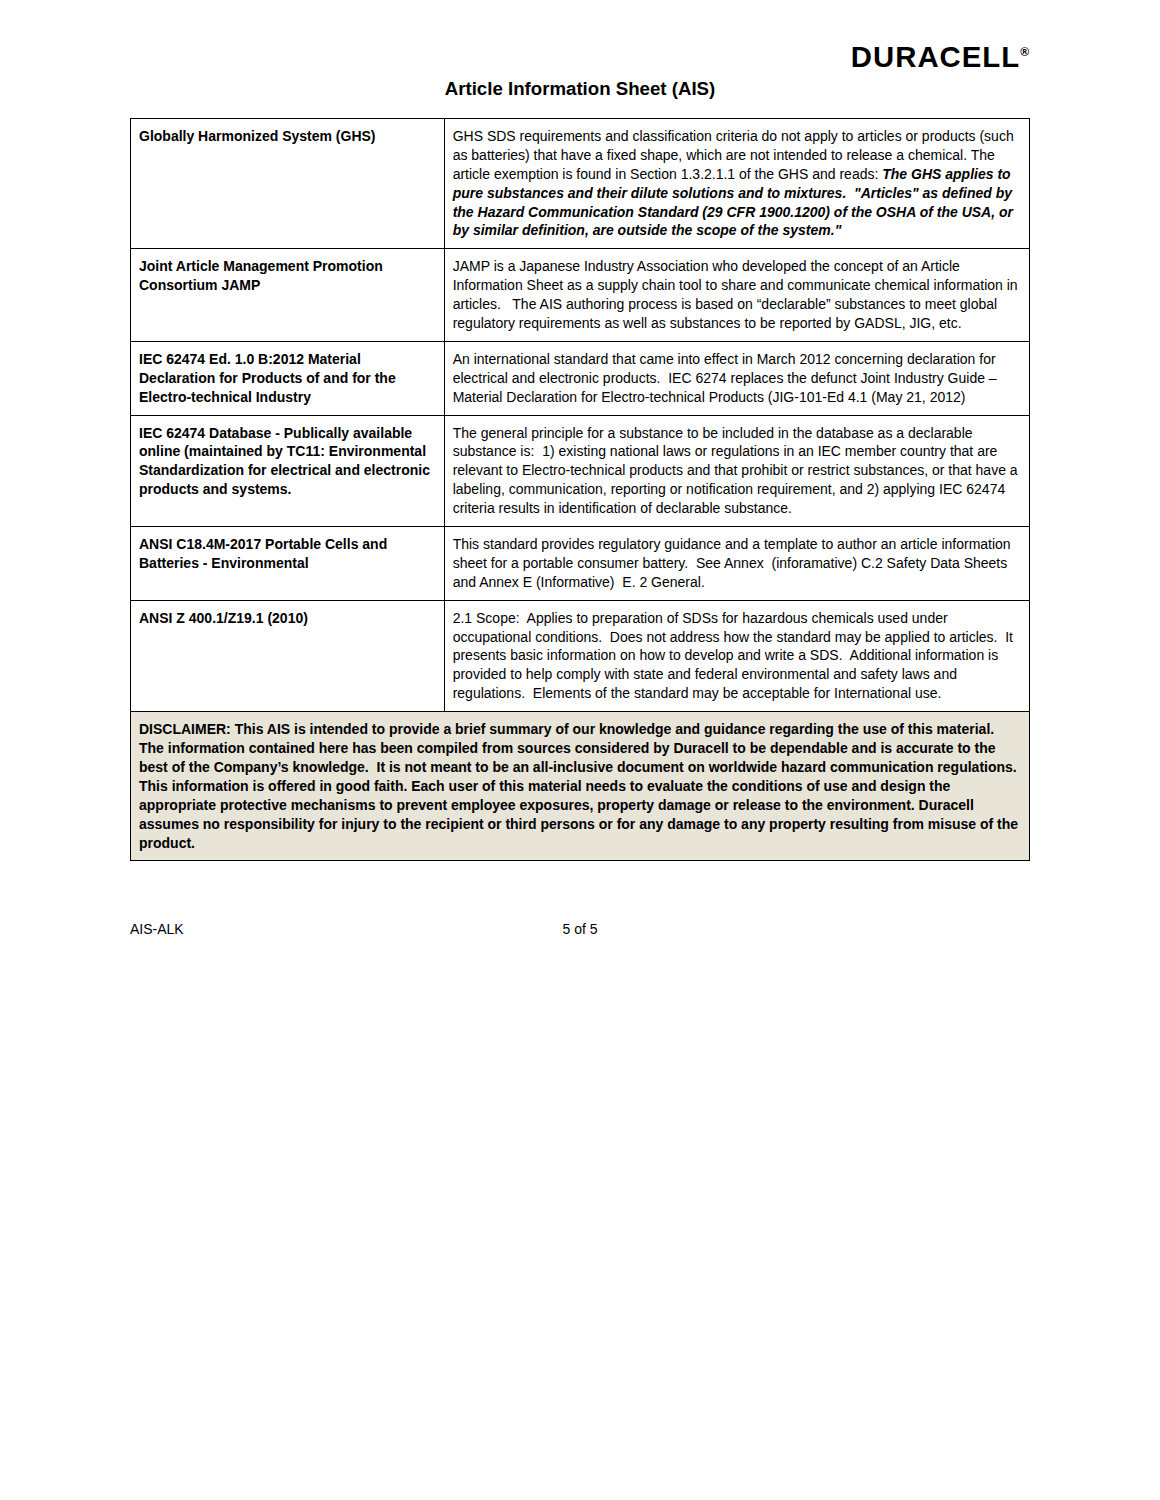DURACELL®
Article Information Sheet (AIS)
| Globally Harmonized System (GHS) | GHS SDS requirements and classification criteria do not apply to articles or products (such as batteries) that have a fixed shape, which are not intended to release a chemical. The article exemption is found in Section 1.3.2.1.1 of the GHS and reads: The GHS applies to pure substances and their dilute solutions and to mixtures. "Articles" as defined by the Hazard Communication Standard (29 CFR 1900.1200) of the OSHA of the USA, or by similar definition, are outside the scope of the system." |
| Joint Article Management Promotion Consortium JAMP | JAMP is a Japanese Industry Association who developed the concept of an Article Information Sheet as a supply chain tool to share and communicate chemical information in articles. The AIS authoring process is based on “declarable” substances to meet global regulatory requirements as well as substances to be reported by GADSL, JIG, etc. |
| IEC 62474 Ed. 1.0 B:2012 Material Declaration for Products of and for the Electro-technical Industry | An international standard that came into effect in March 2012 concerning declaration for electrical and electronic products. IEC 6274 replaces the defunct Joint Industry Guide – Material Declaration for Electro-technical Products (JIG-101-Ed 4.1 (May 21, 2012) |
| IEC 62474 Database - Publically available online (maintained by TC11: Environmental Standardization for electrical and electronic products and systems. | The general principle for a substance to be included in the database as a declarable substance is: 1) existing national laws or regulations in an IEC member country that are relevant to Electro-technical products and that prohibit or restrict substances, or that have a labeling, communication, reporting or notification requirement, and 2) applying IEC 62474 criteria results in identification of declarable substance. |
| ANSI C18.4M-2017 Portable Cells and Batteries - Environmental | This standard provides regulatory guidance and a template to author an article information sheet for a portable consumer battery. See Annex (inforamative) C.2 Safety Data Sheets and Annex E (Informative) E. 2 General. |
| ANSI Z 400.1/Z19.1 (2010) | 2.1 Scope: Applies to preparation of SDSs for hazardous chemicals used under occupational conditions. Does not address how the standard may be applied to articles. It presents basic information on how to develop and write a SDS. Additional information is provided to help comply with state and federal environmental and safety laws and regulations. Elements of the standard may be acceptable for International use. |
DISCLAIMER: This AIS is intended to provide a brief summary of our knowledge and guidance regarding the use of this material. The information contained here has been compiled from sources considered by Duracell to be dependable and is accurate to the best of the Company’s knowledge. It is not meant to be an all-inclusive document on worldwide hazard communication regulations. This information is offered in good faith. Each user of this material needs to evaluate the conditions of use and design the appropriate protective mechanisms to prevent employee exposures, property damage or release to the environment. Duracell assumes no responsibility for injury to the recipient or third persons or for any damage to any property resulting from misuse of the product.
AIS-ALK
5 of 5